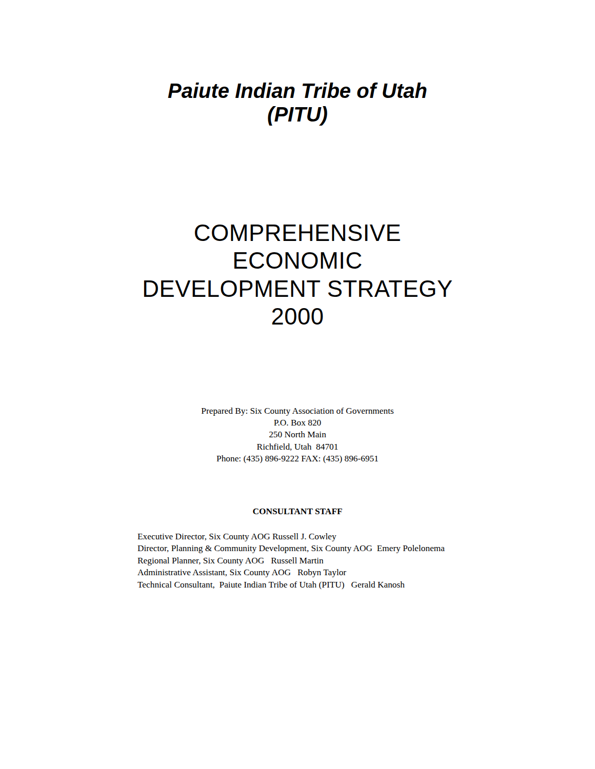Paiute Indian Tribe of Utah
(PITU)
COMPREHENSIVE ECONOMIC
DEVELOPMENT STRATEGY
2000
Prepared By: Six County Association of Governments
P.O. Box 820
250 North Main
Richfield, Utah 84701
Phone: (435) 896-9222 FAX: (435) 896-6951
CONSULTANT STAFF
Executive Director, Six County AOG Russell J. Cowley
Director, Planning & Community Development, Six County AOG Emery Polelonema
Regional Planner, Six County AOG Russell Martin
Administrative Assistant, Six County AOG Robyn Taylor
Technical Consultant, Paiute Indian Tribe of Utah (PITU) Gerald Kanosh